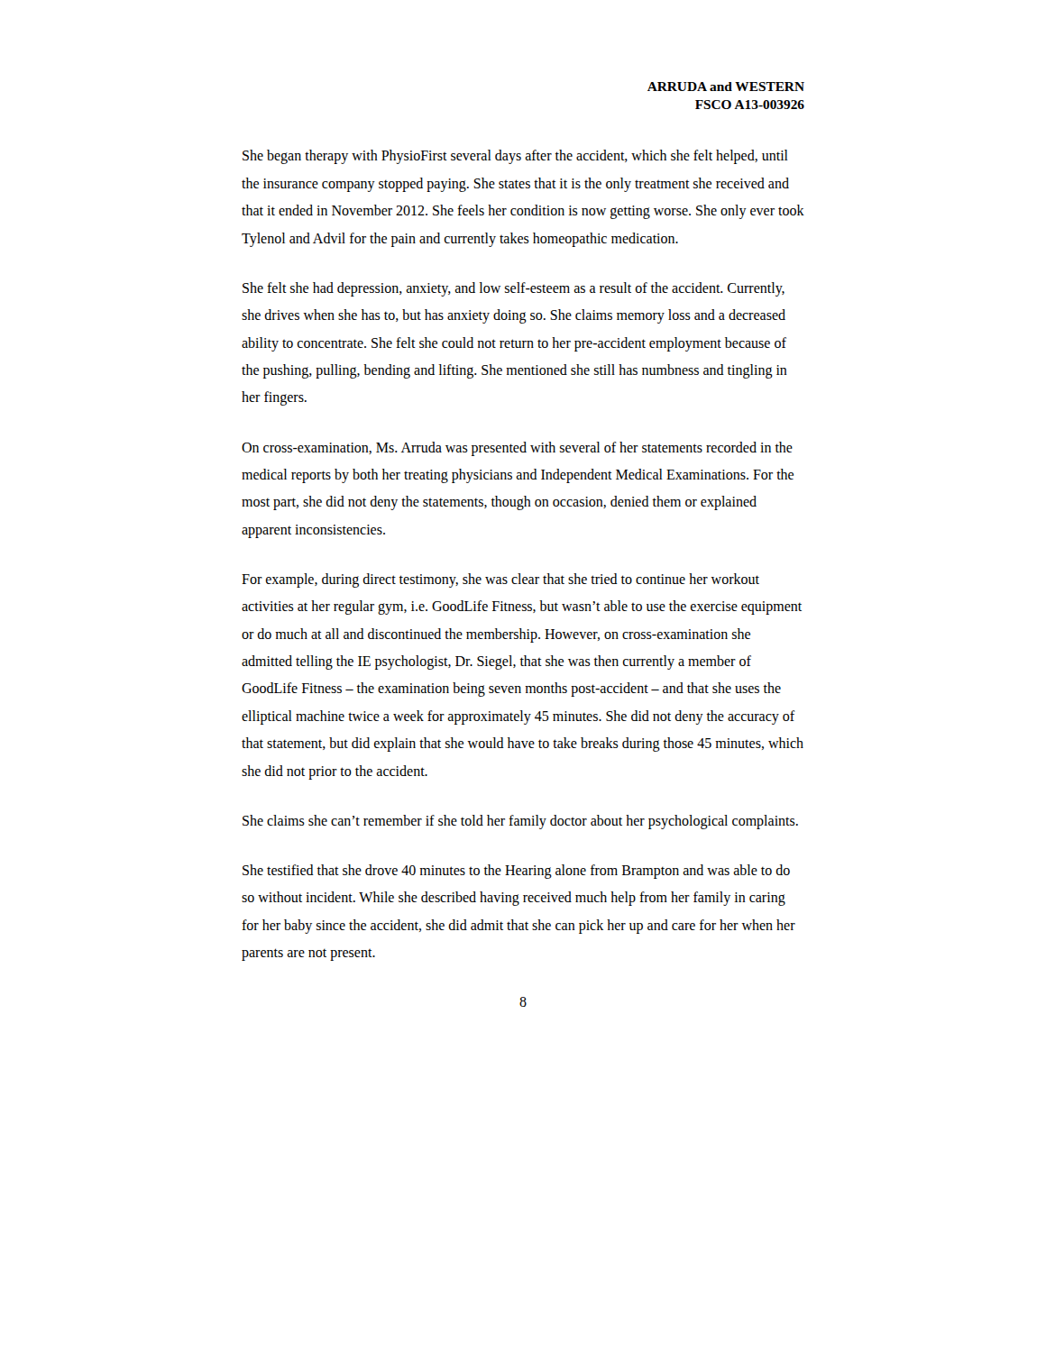ARRUDA and WESTERN
FSCO A13-003926
She began therapy with PhysioFirst several days after the accident, which she felt helped, until the insurance company stopped paying. She states that it is the only treatment she received and that it ended in November 2012. She feels her condition is now getting worse. She only ever took Tylenol and Advil for the pain and currently takes homeopathic medication.
She felt she had depression, anxiety, and low self-esteem as a result of the accident. Currently, she drives when she has to, but has anxiety doing so. She claims memory loss and a decreased ability to concentrate. She felt she could not return to her pre-accident employment because of the pushing, pulling, bending and lifting. She mentioned she still has numbness and tingling in her fingers.
On cross-examination, Ms. Arruda was presented with several of her statements recorded in the medical reports by both her treating physicians and Independent Medical Examinations. For the most part, she did not deny the statements, though on occasion, denied them or explained apparent inconsistencies.
For example, during direct testimony, she was clear that she tried to continue her workout activities at her regular gym, i.e. GoodLife Fitness, but wasn’t able to use the exercise equipment or do much at all and discontinued the membership. However, on cross-examination she admitted telling the IE psychologist, Dr. Siegel, that she was then currently a member of GoodLife Fitness – the examination being seven months post-accident – and that she uses the elliptical machine twice a week for approximately 45 minutes. She did not deny the accuracy of that statement, but did explain that she would have to take breaks during those 45 minutes, which she did not prior to the accident.
She claims she can’t remember if she told her family doctor about her psychological complaints.
She testified that she drove 40 minutes to the Hearing alone from Brampton and was able to do so without incident. While she described having received much help from her family in caring for her baby since the accident, she did admit that she can pick her up and care for her when her parents are not present.
8